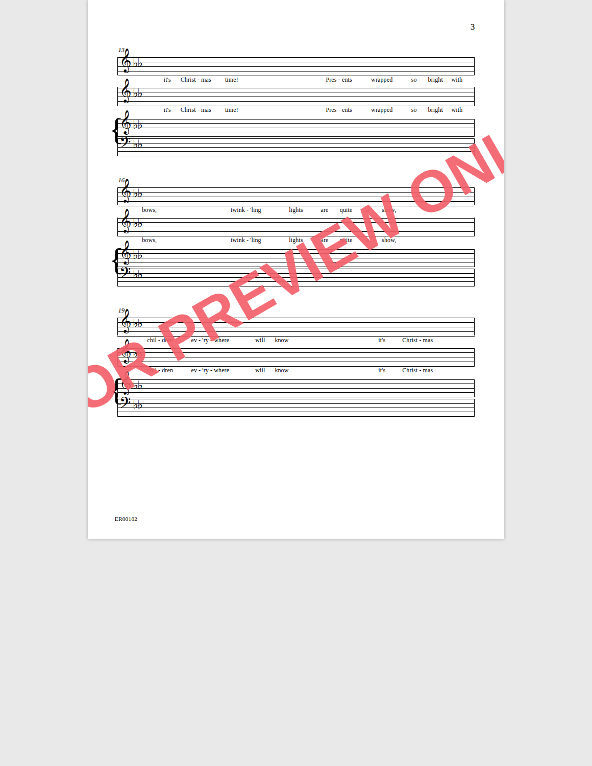3
FOR PREVIEW ONLY
13
𝄞 ♭♭
it's Christ - mas time! Pres - ents wrapped so bright with
𝄞 ♭♭
it's Christ - mas time! Pres - ents wrapped so bright with
{
𝄞 ♭♭
𝄢 ♭♭
16
𝄞 ♭♭
bows, twink - 'ling lights are quite a show,
𝄞 ♭♭
bows, twink - 'ling lights are quite a show,
{
𝄞 ♭♭
𝄢 ♭♭
19
𝄞 ♭♭
chil - dren ev - 'ry - where will know it's Christ - mas
𝄞 ♭♭
chil - dren ev - 'ry - where will know it's Christ - mas
{
𝄞 ♭♭
𝄢 ♭♭
ER00102
Lyrics on this page: it's Christmas time! Presents wrapped so bright with bows, twinkling lights are quite a show, children everywhere will know it's Christmas